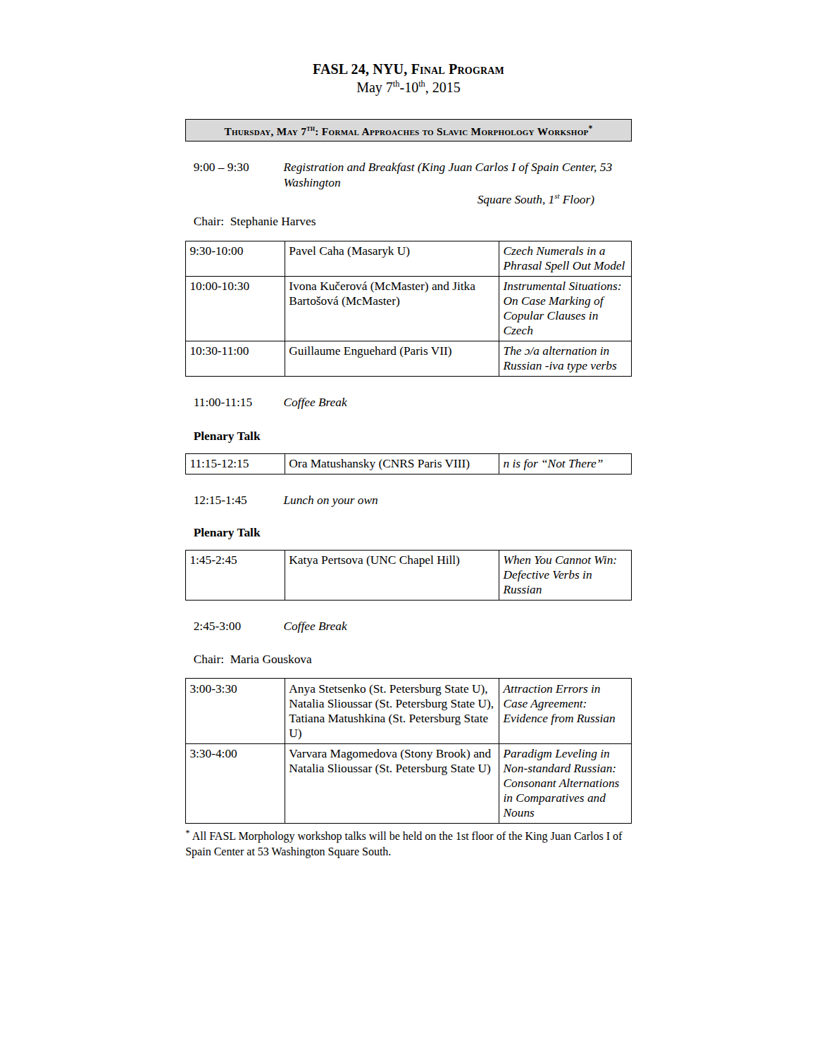FASL 24, NYU, Final Program
May 7th-10th, 2015
Thursday, May 7th: Formal Approaches to Slavic Morphology Workshop*
9:00 – 9:30
Registration and Breakfast (King Juan Carlos I of Spain Center, 53 Washington
Square South, 1st Floor)
Chair: Stephanie Harves
| 9:30-10:00 | Pavel Caha (Masaryk U) | Czech Numerals in a Phrasal Spell Out Model |
| 10:00-10:30 | Ivona Kučerová (McMaster) and Jitka Bartošová (McMaster) | Instrumental Situations: On Case Marking of Copular Clauses in Czech |
| 10:30-11:00 | Guillaume Enguehard (Paris VII) | The ɔ/a alternation in Russian -iva type verbs |
11:00-11:15
Coffee Break
Plenary Talk
| 11:15-12:15 | Ora Matushansky (CNRS Paris VIII) | n is for “Not There” |
12:15-1:45
Lunch on your own
Plenary Talk
| 1:45-2:45 | Katya Pertsova (UNC Chapel Hill) | When You Cannot Win: Defective Verbs in Russian |
2:45-3:00
Coffee Break
Chair: Maria Gouskova
| 3:00-3:30 | Anya Stetsenko (St. Petersburg State U), Natalia Slioussar (St. Petersburg State U), Tatiana Matushkina (St. Petersburg State U) | Attraction Errors in Case Agreement: Evidence from Russian |
| 3:30-4:00 | Varvara Magomedova (Stony Brook) and Natalia Slioussar (St. Petersburg State U) | Paradigm Leveling in Non-standard Russian: Consonant Alternations in Comparatives and Nouns |
* All FASL Morphology workshop talks will be held on the 1st floor of the King Juan Carlos I of Spain Center at 53 Washington Square South.